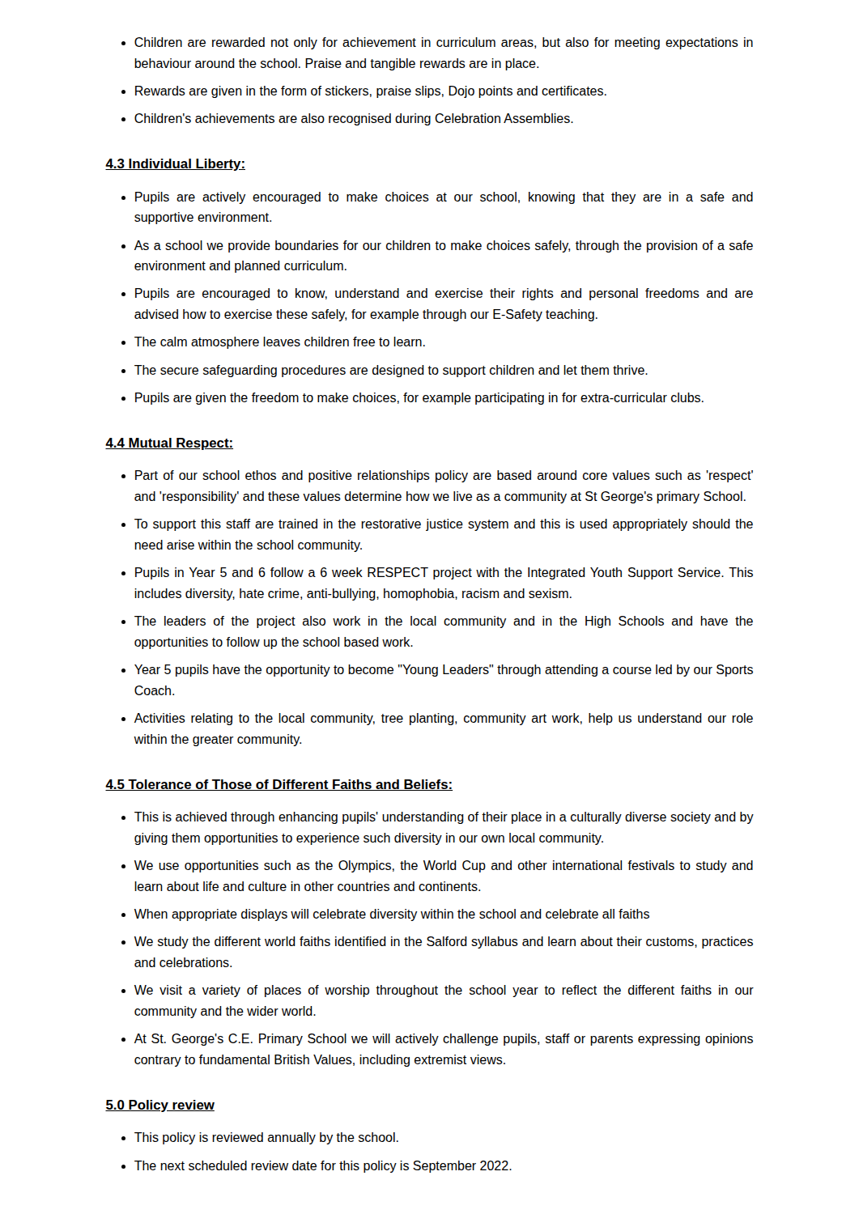Children are rewarded not only for achievement in curriculum areas, but also for meeting expectations in behaviour around the school. Praise and tangible rewards are in place.
Rewards are given in the form of stickers, praise slips, Dojo points and certificates.
Children's achievements are also recognised during Celebration Assemblies.
4.3 Individual Liberty:
Pupils are actively encouraged to make choices at our school, knowing that they are in a safe and supportive environment.
As a school we provide boundaries for our children to make choices safely, through the provision of a safe environment and planned curriculum.
Pupils are encouraged to know, understand and exercise their rights and personal freedoms and are advised how to exercise these safely, for example through our E-Safety teaching.
The calm atmosphere leaves children free to learn.
The secure safeguarding procedures are designed to support children and let them thrive.
Pupils are given the freedom to make choices, for example participating in for extra-curricular clubs.
4.4 Mutual Respect:
Part of our school ethos and positive relationships policy are based around core values such as 'respect' and 'responsibility' and these values determine how we live as a community at St George's primary School.
To support this staff are trained in the restorative justice system and this is used appropriately should the need arise within the school community.
Pupils in Year 5 and 6 follow a 6 week RESPECT project with the Integrated Youth Support Service. This includes diversity, hate crime, anti-bullying, homophobia, racism and sexism.
The leaders of the project also work in the local community and in the High Schools and have the opportunities to follow up the school based work.
Year 5 pupils have the opportunity to become "Young Leaders" through attending a course led by our Sports Coach.
Activities relating to the local community, tree planting, community art work, help us understand our role within the greater community.
4.5 Tolerance of Those of Different Faiths and Beliefs:
This is achieved through enhancing pupils' understanding of their place in a culturally diverse society and by giving them opportunities to experience such diversity in our own local community.
We use opportunities such as the Olympics, the World Cup and other international festivals to study and learn about life and culture in other countries and continents.
When appropriate displays will celebrate diversity within the school and celebrate all faiths
We study the different world faiths identified in the Salford syllabus and learn about their customs, practices and celebrations.
We visit a variety of places of worship throughout the school year to reflect the different faiths in our community and the wider world.
At St. George's C.E. Primary School we will actively challenge pupils, staff or parents expressing opinions contrary to fundamental British Values, including extremist views.
5.0 Policy review
This policy is reviewed annually by the school.
The next scheduled review date for this policy is September 2022.